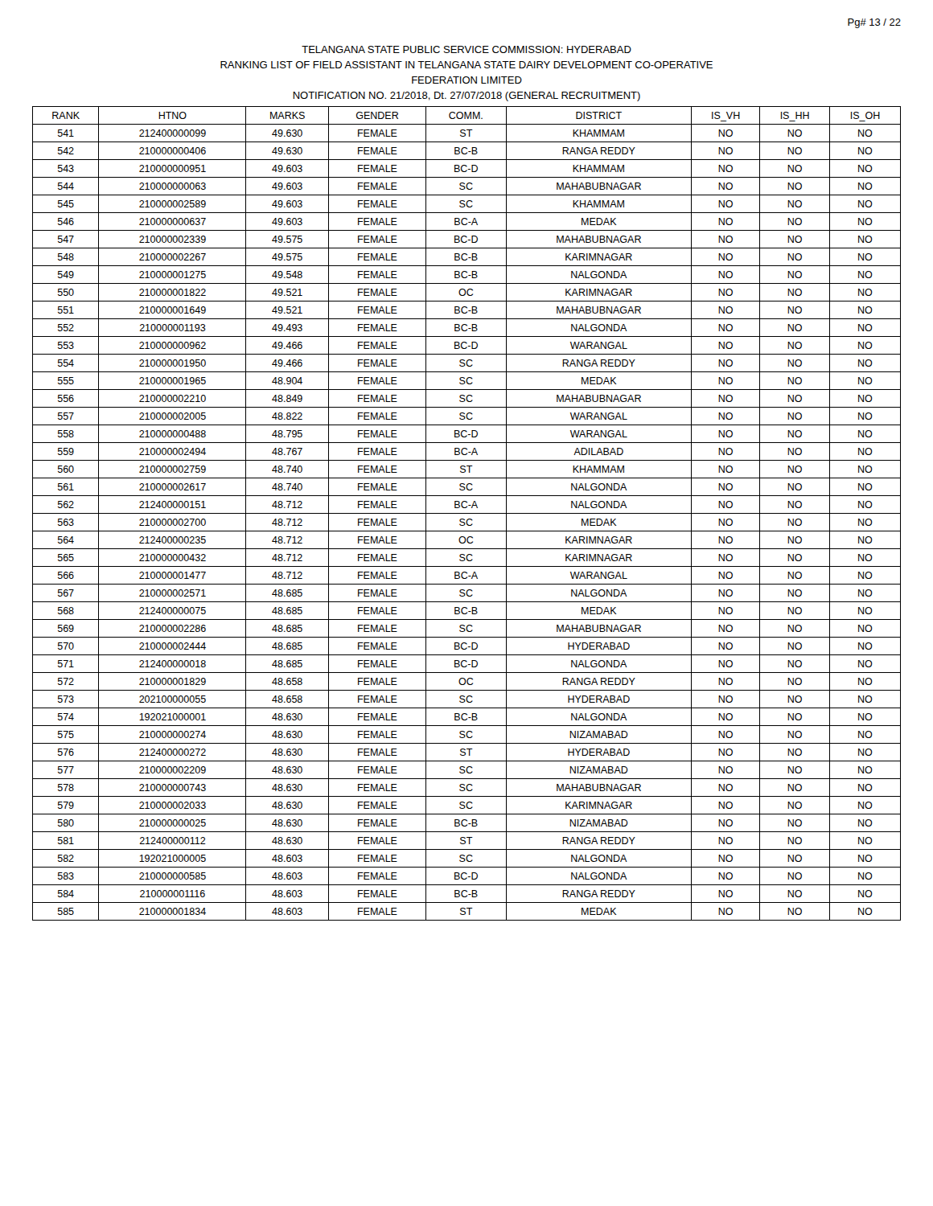Pg# 13 / 22
TELANGANA STATE PUBLIC SERVICE COMMISSION: HYDERABAD
RANKING LIST OF FIELD ASSISTANT IN TELANGANA STATE DAIRY DEVELOPMENT CO-OPERATIVE
FEDERATION LIMITED
NOTIFICATION NO. 21/2018, Dt. 27/07/2018 (GENERAL RECRUITMENT)
| RANK | HTNO | MARKS | GENDER | COMM. | DISTRICT | IS_VH | IS_HH | IS_OH |
| --- | --- | --- | --- | --- | --- | --- | --- | --- |
| 541 | 212400000099 | 49.630 | FEMALE | ST | KHAMMAM | NO | NO | NO |
| 542 | 210000000406 | 49.630 | FEMALE | BC-B | RANGA REDDY | NO | NO | NO |
| 543 | 210000000951 | 49.603 | FEMALE | BC-D | KHAMMAM | NO | NO | NO |
| 544 | 210000000063 | 49.603 | FEMALE | SC | MAHABUBNAGAR | NO | NO | NO |
| 545 | 210000002589 | 49.603 | FEMALE | SC | KHAMMAM | NO | NO | NO |
| 546 | 210000000637 | 49.603 | FEMALE | BC-A | MEDAK | NO | NO | NO |
| 547 | 210000002339 | 49.575 | FEMALE | BC-D | MAHABUBNAGAR | NO | NO | NO |
| 548 | 210000002267 | 49.575 | FEMALE | BC-B | KARIMNAGAR | NO | NO | NO |
| 549 | 210000001275 | 49.548 | FEMALE | BC-B | NALGONDA | NO | NO | NO |
| 550 | 210000001822 | 49.521 | FEMALE | OC | KARIMNAGAR | NO | NO | NO |
| 551 | 210000001649 | 49.521 | FEMALE | BC-B | MAHABUBNAGAR | NO | NO | NO |
| 552 | 210000001193 | 49.493 | FEMALE | BC-B | NALGONDA | NO | NO | NO |
| 553 | 210000000962 | 49.466 | FEMALE | BC-D | WARANGAL | NO | NO | NO |
| 554 | 210000001950 | 49.466 | FEMALE | SC | RANGA REDDY | NO | NO | NO |
| 555 | 210000001965 | 48.904 | FEMALE | SC | MEDAK | NO | NO | NO |
| 556 | 210000002210 | 48.849 | FEMALE | SC | MAHABUBNAGAR | NO | NO | NO |
| 557 | 210000002005 | 48.822 | FEMALE | SC | WARANGAL | NO | NO | NO |
| 558 | 210000000488 | 48.795 | FEMALE | BC-D | WARANGAL | NO | NO | NO |
| 559 | 210000002494 | 48.767 | FEMALE | BC-A | ADILABAD | NO | NO | NO |
| 560 | 210000002759 | 48.740 | FEMALE | ST | KHAMMAM | NO | NO | NO |
| 561 | 210000002617 | 48.740 | FEMALE | SC | NALGONDA | NO | NO | NO |
| 562 | 212400000151 | 48.712 | FEMALE | BC-A | NALGONDA | NO | NO | NO |
| 563 | 210000002700 | 48.712 | FEMALE | SC | MEDAK | NO | NO | NO |
| 564 | 212400000235 | 48.712 | FEMALE | OC | KARIMNAGAR | NO | NO | NO |
| 565 | 210000000432 | 48.712 | FEMALE | SC | KARIMNAGAR | NO | NO | NO |
| 566 | 210000001477 | 48.712 | FEMALE | BC-A | WARANGAL | NO | NO | NO |
| 567 | 210000002571 | 48.685 | FEMALE | SC | NALGONDA | NO | NO | NO |
| 568 | 212400000075 | 48.685 | FEMALE | BC-B | MEDAK | NO | NO | NO |
| 569 | 210000002286 | 48.685 | FEMALE | SC | MAHABUBNAGAR | NO | NO | NO |
| 570 | 210000002444 | 48.685 | FEMALE | BC-D | HYDERABAD | NO | NO | NO |
| 571 | 212400000018 | 48.685 | FEMALE | BC-D | NALGONDA | NO | NO | NO |
| 572 | 210000001829 | 48.658 | FEMALE | OC | RANGA REDDY | NO | NO | NO |
| 573 | 202100000055 | 48.658 | FEMALE | SC | HYDERABAD | NO | NO | NO |
| 574 | 192021000001 | 48.630 | FEMALE | BC-B | NALGONDA | NO | NO | NO |
| 575 | 210000000274 | 48.630 | FEMALE | SC | NIZAMABAD | NO | NO | NO |
| 576 | 212400000272 | 48.630 | FEMALE | ST | HYDERABAD | NO | NO | NO |
| 577 | 210000002209 | 48.630 | FEMALE | SC | NIZAMABAD | NO | NO | NO |
| 578 | 210000000743 | 48.630 | FEMALE | SC | MAHABUBNAGAR | NO | NO | NO |
| 579 | 210000002033 | 48.630 | FEMALE | SC | KARIMNAGAR | NO | NO | NO |
| 580 | 210000000025 | 48.630 | FEMALE | BC-B | NIZAMABAD | NO | NO | NO |
| 581 | 212400000112 | 48.630 | FEMALE | ST | RANGA REDDY | NO | NO | NO |
| 582 | 192021000005 | 48.603 | FEMALE | SC | NALGONDA | NO | NO | NO |
| 583 | 210000000585 | 48.603 | FEMALE | BC-D | NALGONDA | NO | NO | NO |
| 584 | 210000001116 | 48.603 | FEMALE | BC-B | RANGA REDDY | NO | NO | NO |
| 585 | 210000001834 | 48.603 | FEMALE | ST | MEDAK | NO | NO | NO |